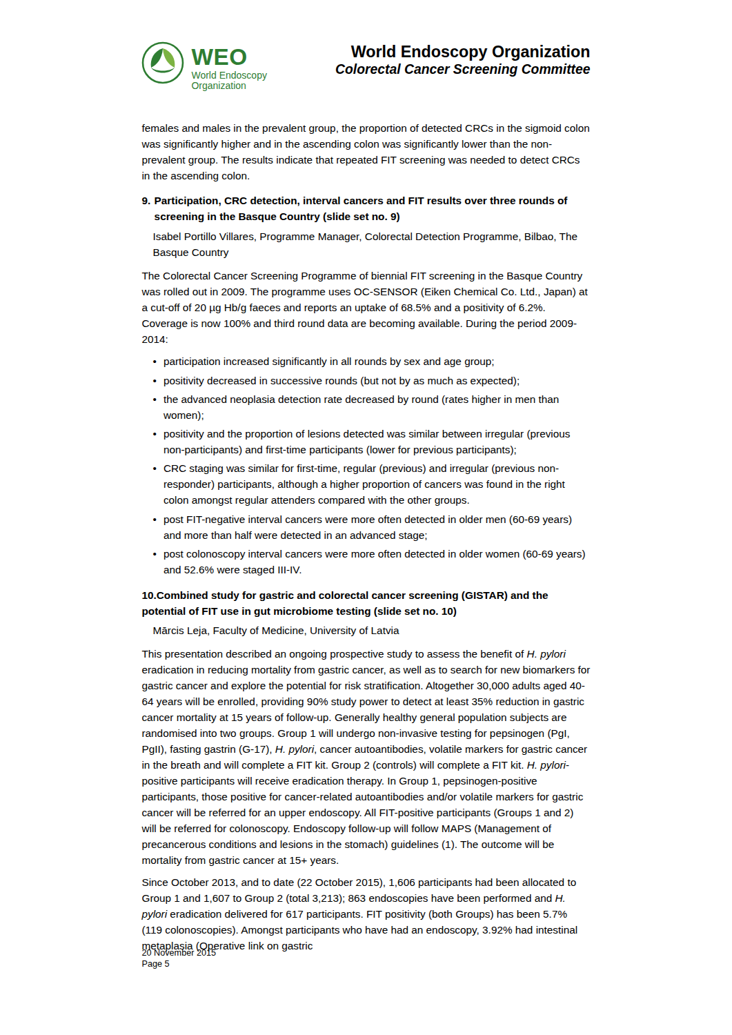WEO
World Endoscopy
Organization
World Endoscopy Organization
Colorectal Cancer Screening Committee
females and males in the prevalent group, the proportion of detected CRCs in the sigmoid colon was significantly higher and in the ascending colon was significantly lower than the non-prevalent group. The results indicate that repeated FIT screening was needed to detect CRCs in the ascending colon.
9 Participation, CRC detection, interval cancers and FIT results over three rounds of screening in the Basque Country (slide set no. 9)
Isabel Portillo Villares, Programme Manager, Colorectal Detection Programme, Bilbao, The Basque Country
The Colorectal Cancer Screening Programme of biennial FIT screening in the Basque Country was rolled out in 2009. The programme uses OC-SENSOR (Eiken Chemical Co. Ltd., Japan) at a cut-off of 20 µg Hb/g faeces and reports an uptake of 68.5% and a positivity of 6.2%. Coverage is now 100% and third round data are becoming available. During the period 2009-2014:
participation increased significantly in all rounds by sex and age group;
positivity decreased in successive rounds (but not by as much as expected);
the advanced neoplasia detection rate decreased by round (rates higher in men than women);
positivity and the proportion of lesions detected was similar between irregular (previous non-participants) and first-time participants (lower for previous participants);
CRC staging was similar for first-time, regular (previous) and irregular (previous non-responder) participants, although a higher proportion of cancers was found in the right colon amongst regular attenders compared with the other groups.
post FIT-negative interval cancers were more often detected in older men (60-69 years) and more than half were detected in an advanced stage;
post colonoscopy interval cancers were more often detected in older women (60-69 years) and 52.6% were staged III-IV.
10. Combined study for gastric and colorectal cancer screening (GISTAR) and the potential of FIT use in gut microbiome testing (slide set no. 10)
Mārcis Leja, Faculty of Medicine, University of Latvia
This presentation described an ongoing prospective study to assess the benefit of H. pylori eradication in reducing mortality from gastric cancer, as well as to search for new biomarkers for gastric cancer and explore the potential for risk stratification. Altogether 30,000 adults aged 40-64 years will be enrolled, providing 90% study power to detect at least 35% reduction in gastric cancer mortality at 15 years of follow-up. Generally healthy general population subjects are randomised into two groups. Group 1 will undergo non-invasive testing for pepsinogen (PgI, PgII), fasting gastrin (G-17), H. pylori, cancer autoantibodies, volatile markers for gastric cancer in the breath and will complete a FIT kit. Group 2 (controls) will complete a FIT kit. H. pylori-positive participants will receive eradication therapy. In Group 1, pepsinogen-positive participants, those positive for cancer-related autoantibodies and/or volatile markers for gastric cancer will be referred for an upper endoscopy. All FIT-positive participants (Groups 1 and 2) will be referred for colonoscopy. Endoscopy follow-up will follow MAPS (Management of precancerous conditions and lesions in the stomach) guidelines (1). The outcome will be mortality from gastric cancer at 15+ years.
Since October 2013, and to date (22 October 2015), 1,606 participants had been allocated to Group 1 and 1,607 to Group 2 (total 3,213); 863 endoscopies have been performed and H. pylori eradication delivered for 617 participants. FIT positivity (both Groups) has been 5.7% (119 colonoscopies). Amongst participants who have had an endoscopy, 3.92% had intestinal metaplasia (Operative link on gastric
20 November 2015
Page 5